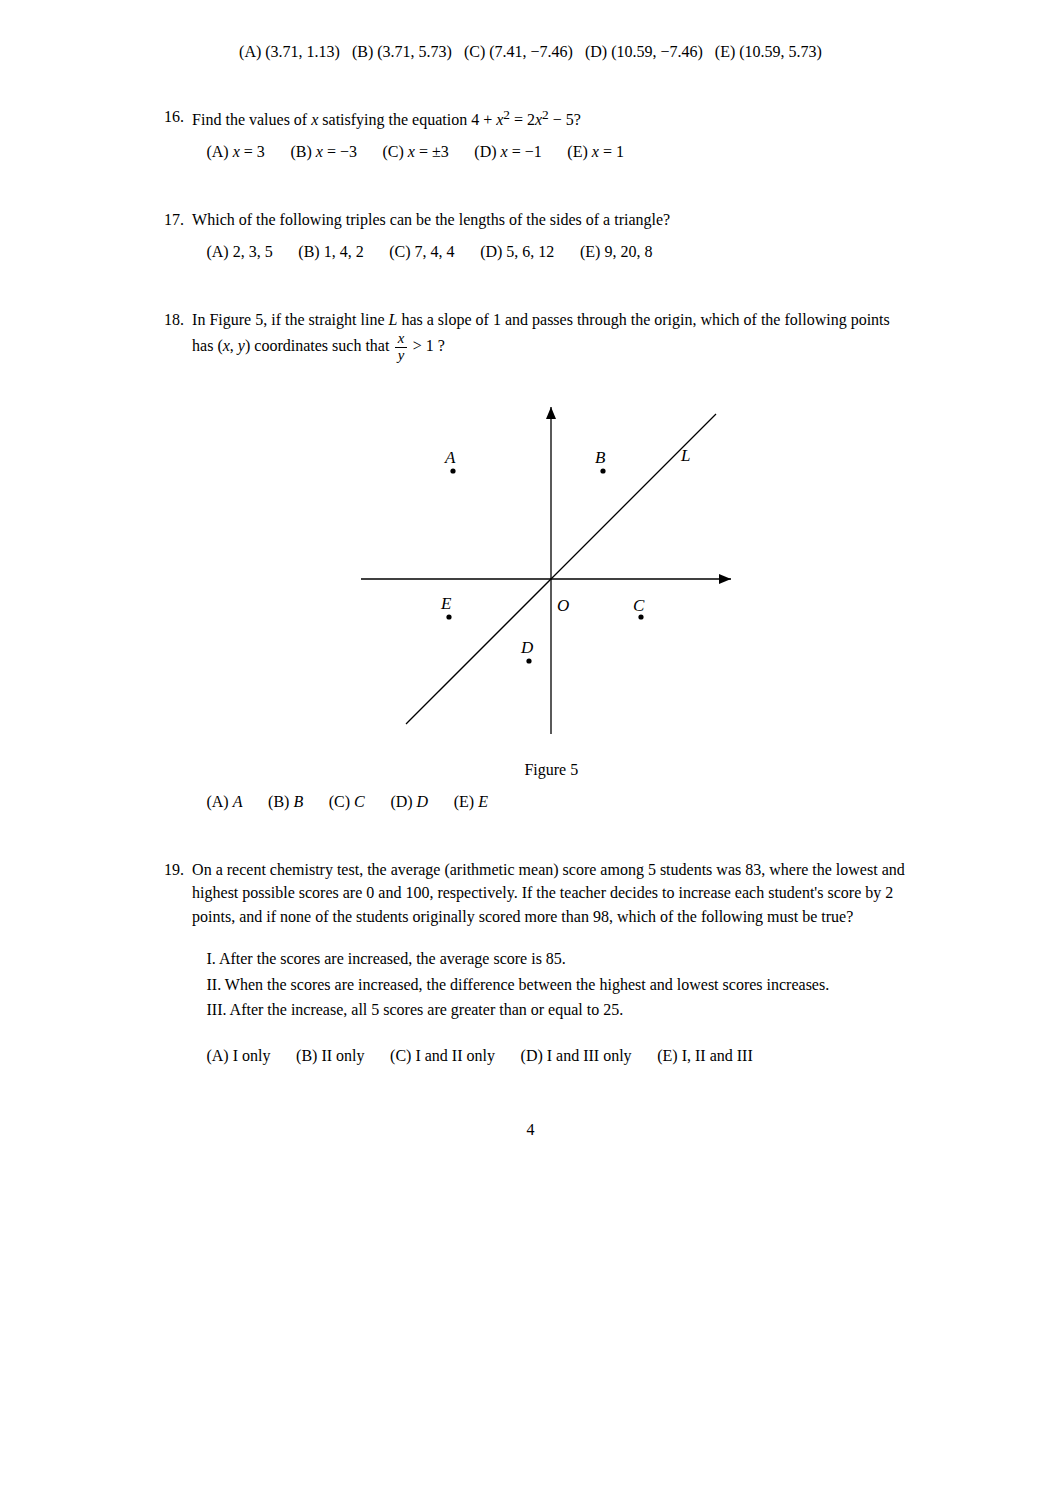(A) (3.71, 1.13) (B) (3.71, 5.73) (C) (7.41, −7.46) (D) (10.59, −7.46) (E) (10.59, 5.73)
Find the values of x satisfying the equation 4 + x2 = 2x2 − 5?
(A) x = 3 (B) x = −3 (C) x = ±3 (D) x = −1 (E) x = 1
Which of the following triples can be the lengths of the sides of a triangle?
(A) 2, 3, 5 (B) 1, 4, 2 (C) 7, 4, 4 (D) 5, 6, 12 (E) 9, 20, 8
In Figure 5, if the straight line L has a slope of 1 and passes through the origin, which of the following points has (x, y) coordinates such that xy > 1 ?
A B L E O C D
Figure 5
(A) A (B) B (C) C (D) D (E) E
On a recent chemistry test, the average (arithmetic mean) score among 5 students was 83, where the lowest and highest possible scores are 0 and 100, respectively. If the teacher decides to increase each student's score by 2 points, and if none of the students originally scored more than 98, which of the following must be true?
I. After the scores are increased, the average score is 85.
II. When the scores are increased, the difference between the highest and lowest scores increases.
III. After the increase, all 5 scores are greater than or equal to 25.
(A) I only (B) II only (C) I and II only (D) I and III only (E) I, II and III
4